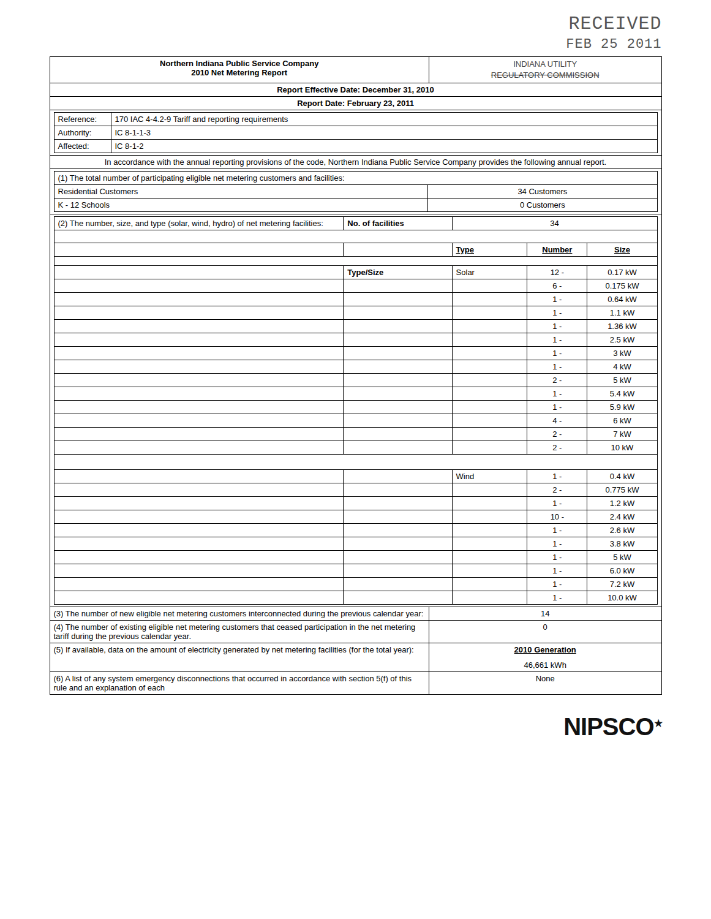RECEIVED
FEB 25 2011
| Northern Indiana Public Service Company 2010 Net Metering Report | INDIANA UTILITY REGULATORY COMMISSION |
| Report Effective Date: December 31, 2010 |
| Report Date: February 23, 2011 |
| / Reference: / 170 IAC 4-4.2-9 Tariff and reporting requirements / / Authority: / IC 8-1-1-3 / / Affected: / IC 8-1-2 / |
| In accordance with the annual reporting provisions of the code, Northern Indiana Public Service Company provides the following annual report. |
| / (1) The total number of participating eligible net metering customers and facilities: / / Residential Customers / 34 Customers / / K - 12 Schools / 0 Customers / |
| / (2) The number, size, and type (solar, wind, hydro) of net metering facilities: / No. of facilities / 34 / / / / Type / Number / Size / / / Type/Size / Solar / 12 - / 0.17 kW / / / / / 6 - / 0.175 kW / / / / / 1 - / 0.64 kW / / / / / 1 - / 1.1 kW / / / / / 1 - / 1.36 kW / / / / / 1 - / 2.5 kW / / / / / 1 - / 3 kW / / / / / 1 - / 4 kW / / / / / 2 - / 5 kW / / / / / 1 - / 5.4 kW / / / / / 1 - / 5.9 kW / / / / / 4 - / 6 kW / / / / / 2 - / 7 kW / / / / / 2 - / 10 kW / / / / Wind / 1 - / 0.4 kW / / / / / 2 - / 0.775 kW / / / / / 1 - / 1.2 kW / / / / / 10 - / 2.4 kW / / / / / 1 - / 2.6 kW / / / / / 1 - / 3.8 kW / / / / / 1 - / 5 kW / / / / / 1 - / 6.0 kW / / / / / 1 - / 7.2 kW / / / / / 1 - / 10.0 kW / |
| (3) The number of new eligible net metering customers interconnected during the previous calendar year: | 14 |
| (4) The number of existing eligible net metering customers that ceased participation in the net metering tariff during the previous calendar year. | 0 |
| (5) If available, data on the amount of electricity generated by net metering facilities (for the total year): | 2010 Generation 46,661 kWh |
| (6) A list of any system emergency disconnections that occurred in accordance with section 5(f) of this rule and an explanation of each | None |
NIPSCO★